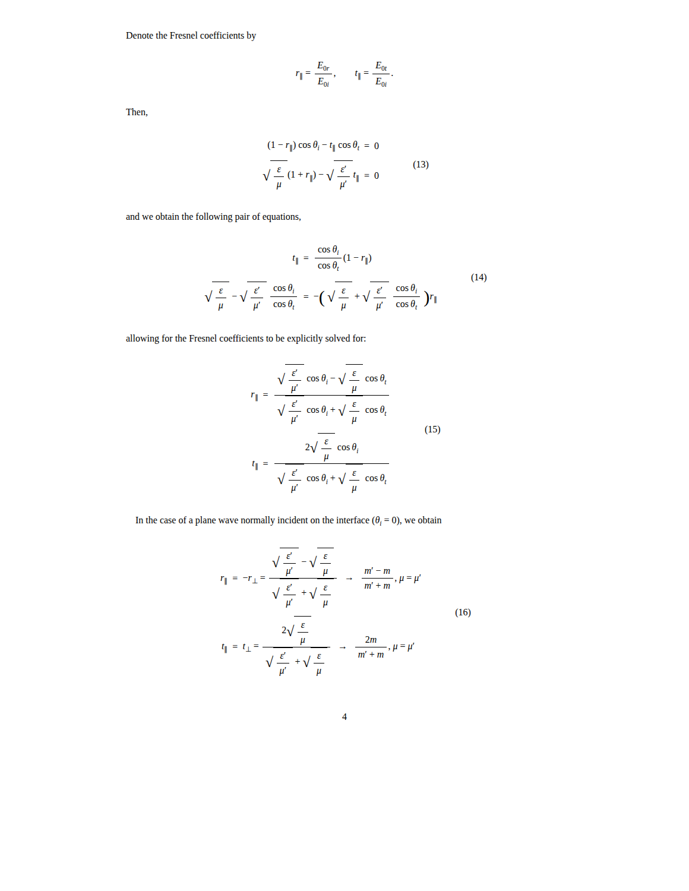Denote the Fresnel coefficients by
r∥ = E0r E0i, t∥ = E0t E0i.
Then,
| (1 − r ∥ ) cos θ i − t ∥ cos θ t | = | 0 |
| √ ε μ (1 + r ∥ ) − √ ε ′ μ ′ t ∥ | = | 0 |
(13)
and we obtain the following pair of equations,
| t ∥ | = | cos θ i cos θ t (1 − r ∥ ) |
| √ ε μ − √ ε ′ μ ′ cos θ i cos θ t | = | − ( √ ε μ + √ ε ′ μ ′ cos θ i cos θ t ) r ∥ |
(14)
allowing for the Fresnel coefficients to be explicitly solved for:
| r ∥ | = | √ ε ′ μ ′ cos θ i − √ ε μ cos θ t √ ε ′ μ ′ cos θ i + √ ε μ cos θ t |
| t ∥ | = | 2 √ ε μ cos θ i √ ε ′ μ ′ cos θ i + √ ε μ cos θ t |
(15)
In the case of a plane wave normally incident on the interface (θi = 0), we obtain
| r ∥ | = | − r ⊥ = √ ε ′ μ ′ − √ ε μ √ ε ′ μ ′ + √ ε μ → m ′ − m m ′ + m , μ = μ ′ |
| t ∥ | = | t ⊥ = 2 √ ε μ √ ε ′ μ ′ + √ ε μ → 2 m m ′ + m , μ = μ ′ |
(16)
4